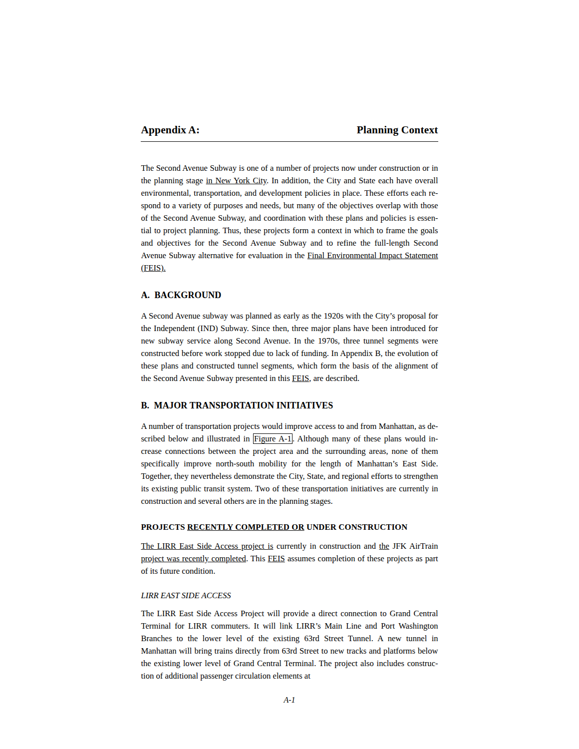Appendix A: Planning Context
The Second Avenue Subway is one of a number of projects now under construction or in the planning stage in New York City. In addition, the City and State each have overall environmental, transportation, and development policies in place. These efforts each respond to a variety of purposes and needs, but many of the objectives overlap with those of the Second Avenue Subway, and coordination with these plans and policies is essential to project planning. Thus, these projects form a context in which to frame the goals and objectives for the Second Avenue Subway and to refine the full-length Second Avenue Subway alternative for evaluation in the Final Environmental Impact Statement (FEIS).
A. BACKGROUND
A Second Avenue subway was planned as early as the 1920s with the City’s proposal for the Independent (IND) Subway. Since then, three major plans have been introduced for new subway service along Second Avenue. In the 1970s, three tunnel segments were constructed before work stopped due to lack of funding. In Appendix B, the evolution of these plans and constructed tunnel segments, which form the basis of the alignment of the Second Avenue Subway presented in this FEIS, are described.
B. MAJOR TRANSPORTATION INITIATIVES
A number of transportation projects would improve access to and from Manhattan, as described below and illustrated in Figure A-1. Although many of these plans would increase connections between the project area and the surrounding areas, none of them specifically improve north-south mobility for the length of Manhattan’s East Side. Together, they nevertheless demonstrate the City, State, and regional efforts to strengthen its existing public transit system. Two of these transportation initiatives are currently in construction and several others are in the planning stages.
PROJECTS RECENTLY COMPLETED OR UNDER CONSTRUCTION
The LIRR East Side Access project is currently in construction and the JFK AirTrain project was recently completed. This FEIS assumes completion of these projects as part of its future condition.
LIRR EAST SIDE ACCESS
The LIRR East Side Access Project will provide a direct connection to Grand Central Terminal for LIRR commuters. It will link LIRR’s Main Line and Port Washington Branches to the lower level of the existing 63rd Street Tunnel. A new tunnel in Manhattan will bring trains directly from 63rd Street to new tracks and platforms below the existing lower level of Grand Central Terminal. The project also includes construction of additional passenger circulation elements at
A-1